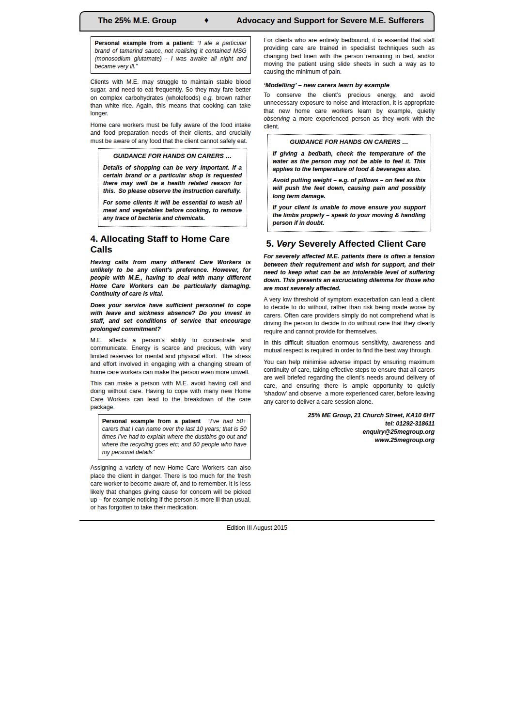The 25% M.E. Group
♦
Advocacy and Support for Severe M.E. Sufferers
Personal example from a patient: “I ate a particular brand of tamarind sauce, not realising it contained MSG (monosodium glutamate) - I was awake all night and became very ill.”
Clients with M.E. may struggle to maintain stable blood sugar, and need to eat frequently. So they may fare better on complex carbohydrates (wholefoods) e.g. brown rather than white rice. Again, this means that cooking can take longer.
Home care workers must be fully aware of the food intake and food preparation needs of their clients, and crucially must be aware of any food that the client cannot safely eat.
GUIDANCE FOR HANDS ON CARERS …
Details of shopping can be very important. If a certain brand or a particular shop is requested there may well be a health related reason for this. So please observe the instruction carefully.
For some clients it will be essential to wash all meat and vegetables before cooking, to remove any trace of bacteria and chemicals.
4. Allocating Staff to Home Care Calls
Having calls from many different Care Workers is unlikely to be any client's preference. However, for people with M.E., having to deal with many different Home Care Workers can be particularly damaging. Continuity of care is vital.
Does your service have sufficient personnel to cope with leave and sickness absence? Do you invest in staff, and set conditions of service that encourage prolonged commitment?
M.E. affects a person’s ability to concentrate and communicate. Energy is scarce and precious, with very limited reserves for mental and physical effort. The stress and effort involved in engaging with a changing stream of home care workers can make the person even more unwell.
This can make a person with M.E. avoid having call and doing without care. Having to cope with many new Home Care Workers can lead to the breakdown of the care package.
Personal example from a patient “I’ve had 50+ carers that I can name over the last 10 years; that is 50 times I’ve had to explain where the dustbins go out and where the recycling goes etc; and 50 people who have my personal details”
Assigning a variety of new Home Care Workers can also place the client in danger. There is too much for the fresh care worker to become aware of, and to remember. It is less likely that changes giving cause for concern will be picked up – for example noticing if the person is more ill than usual, or has forgotten to take their medication.
For clients who are entirely bedbound, it is essential that staff providing care are trained in specialist techniques such as changing bed linen with the person remaining in bed, and/or moving the patient using slide sheets in such a way as to causing the minimum of pain.
‘Modelling’ – new carers learn by example
To conserve the client’s precious energy, and avoid unnecessary exposure to noise and interaction, it is appropriate that new home care workers learn by example, quietly observing a more experienced person as they work with the client.
GUIDANCE FOR HANDS ON CARERS …
If giving a bedbath, check the temperature of the water as the person may not be able to feel it. This applies to the temperature of food & beverages also.
Avoid putting weight – e.g. of pillows – on feet as this will push the feet down, causing pain and possibly long term damage.
If your client is unable to move ensure you support the limbs properly – speak to your moving & handling person if in doubt.
5. Very Severely Affected Client Care
For severely affected M.E. patients there is often a tension between their requirement and wish for support, and their need to keep what can be an intolerable level of suffering down. This presents an excruciating dilemma for those who are most severely affected.
A very low threshold of symptom exacerbation can lead a client to decide to do without, rather than risk being made worse by carers. Often care providers simply do not comprehend what is driving the person to decide to do without care that they clearly require and cannot provide for themselves.
In this difficult situation enormous sensitivity, awareness and mutual respect is required in order to find the best way through.
You can help minimise adverse impact by ensuring maximum continuity of care, taking effective steps to ensure that all carers are well briefed regarding the client’s needs around delivery of care, and ensuring there is ample opportunity to quietly ‘shadow’ and observe a more experienced carer, before leaving any carer to deliver a care session alone.
25% ME Group, 21 Church Street, KA10 6HT
tel: 01292-318611
enquiry@25megroup.org
www.25megroup.org
Edition III August 2015